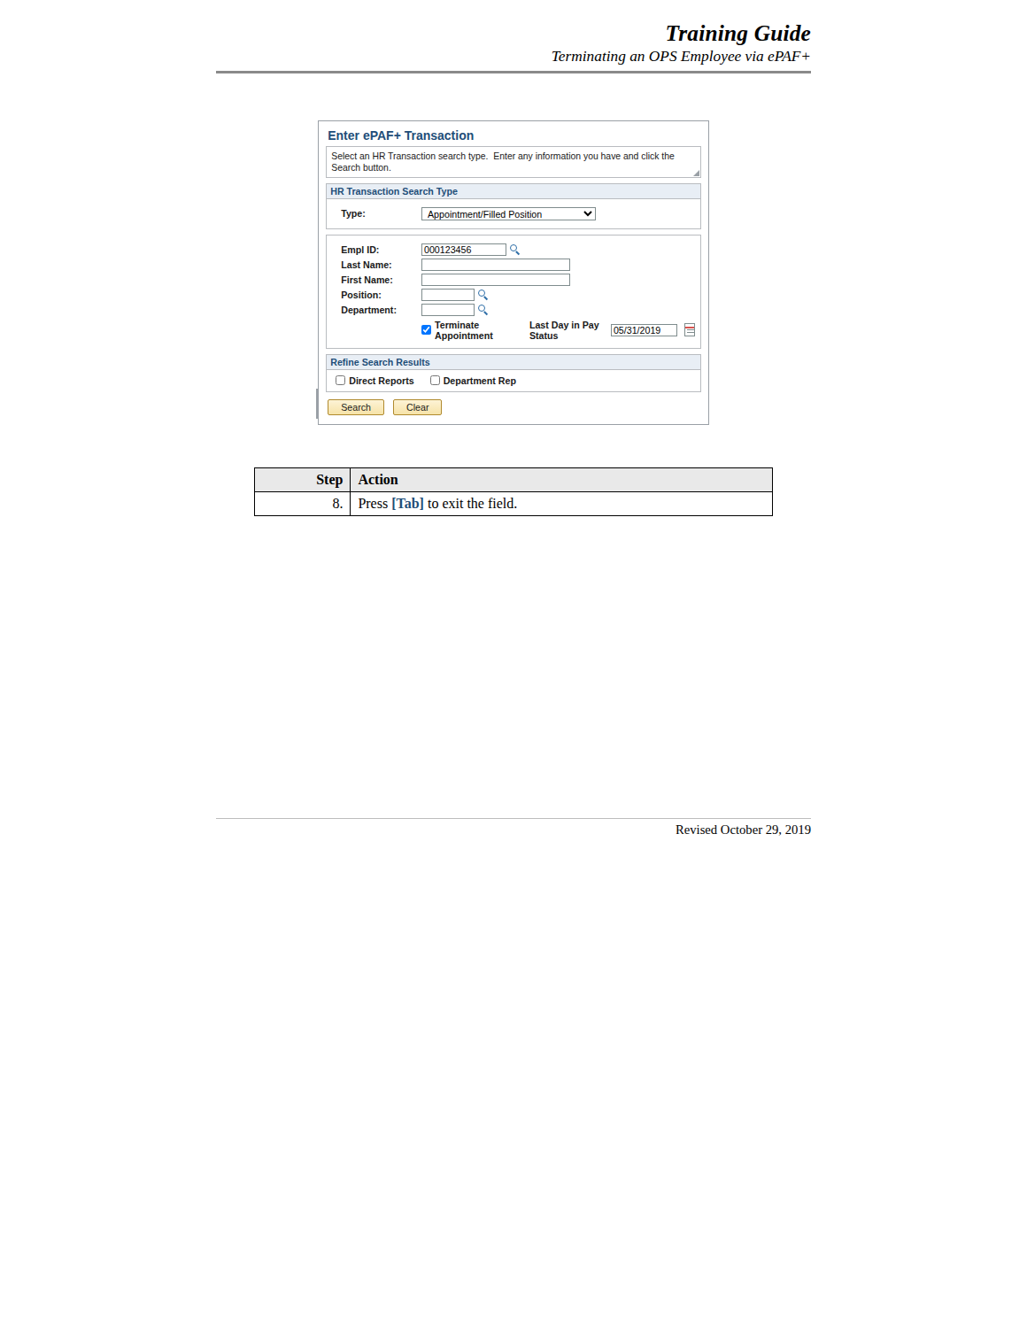Training Guide
Terminating an OPS Employee via ePAF+
Enter ePAF+ Transaction
Select an HR Transaction search type. Enter any information you have and click the Search button.
HR Transaction Search Type
Type:
Appointment/Filled Position
Empl ID:
Last Name:
First Name:
Position:
Department:
Terminate Appointment Last Day in Pay Status
Refine Search Results
Direct Reports Department Rep
Search Clear
| Step | Action |
| --- | --- |
| 8. | Press [Tab] to exit the field. |
Revised October 29, 2019